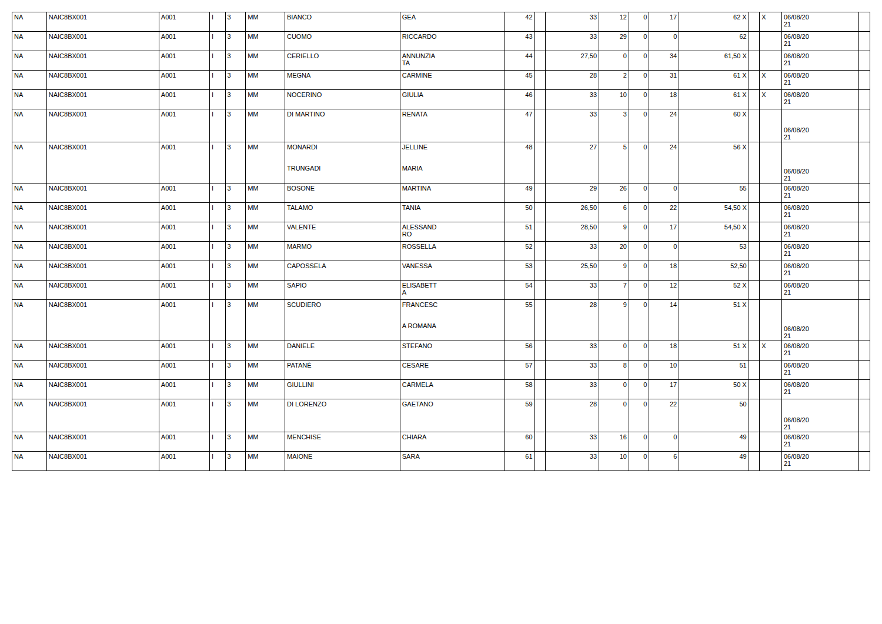| NA | NAIC8BX001 | A001 | I | 3 | MM | BIANCO | GEA | 42 | | 33 | 12 | 0 | 17 | 62 X | | X | 06/08/20 21 | |
| NA | NAIC8BX001 | A001 | I | 3 | MM | CUOMO | RICCARDO | 43 | | 33 | 29 | 0 | 0 | 62 | | | 06/08/20 21 | |
| NA | NAIC8BX001 | A001 | I | 3 | MM | CERIELLO | ANNUNZIA TA | 44 | | 27,50 | 0 | 0 | 34 | 61,50 X | | | 06/08/20 21 | |
| NA | NAIC8BX001 | A001 | I | 3 | MM | MEGNA | CARMINE | 45 | | 28 | 2 | 0 | 31 | 61 X | | X | 06/08/20 21 | |
| NA | NAIC8BX001 | A001 | I | 3 | MM | NOCERINO | GIULIA | 46 | | 33 | 10 | 0 | 18 | 61 X | | X | 06/08/20 21 | |
| NA | NAIC8BX001 | A001 | I | 3 | MM | DI MARTINO | RENATA | 47 | | 33 | 3 | 0 | 24 | 60 X | | | 06/08/20 21 | |
| NA | NAIC8BX001 | A001 | I | 3 | MM | MONARDI TRUNGADI | JELLINE MARIA | 48 | | 27 | 5 | 0 | 24 | 56 X | | | 06/08/20 21 | |
| NA | NAIC8BX001 | A001 | I | 3 | MM | BOSONE | MARTINA | 49 | | 29 | 26 | 0 | 0 | 55 | | | 06/08/20 21 | |
| NA | NAIC8BX001 | A001 | I | 3 | MM | TALAMO | TANIA | 50 | | 26,50 | 6 | 0 | 22 | 54,50 X | | | 06/08/20 21 | |
| NA | NAIC8BX001 | A001 | I | 3 | MM | VALENTE | ALESSAND RO | 51 | | 28,50 | 9 | 0 | 17 | 54,50 X | | | 06/08/20 21 | |
| NA | NAIC8BX001 | A001 | I | 3 | MM | MARMO | ROSSELLA | 52 | | 33 | 20 | 0 | 0 | 53 | | | 06/08/20 21 | |
| NA | NAIC8BX001 | A001 | I | 3 | MM | CAPOSSELA | VANESSA | 53 | | 25,50 | 9 | 0 | 18 | 52,50 | | | 06/08/20 21 | |
| NA | NAIC8BX001 | A001 | I | 3 | MM | SAPIO | ELISABETT A | 54 | | 33 | 7 | 0 | 12 | 52 X | | | 06/08/20 21 | |
| NA | NAIC8BX001 | A001 | I | 3 | MM | SCUDIERO | FRANCESC A ROMANA | 55 | | 28 | 9 | 0 | 14 | 51 X | | | 06/08/20 21 | |
| NA | NAIC8BX001 | A001 | I | 3 | MM | DANIELE | STEFANO | 56 | | 33 | 0 | 0 | 18 | 51 X | | X | 06/08/20 21 | |
| NA | NAIC8BX001 | A001 | I | 3 | MM | PATANÈ | CESARE | 57 | | 33 | 8 | 0 | 10 | 51 | | | 06/08/20 21 | |
| NA | NAIC8BX001 | A001 | I | 3 | MM | GIULLINI | CARMELA | 58 | | 33 | 0 | 0 | 17 | 50 X | | | 06/08/20 21 | |
| NA | NAIC8BX001 | A001 | I | 3 | MM | DI LORENZO | GAETANO | 59 | | 28 | 0 | 0 | 22 | 50 | | | 06/08/20 21 | |
| NA | NAIC8BX001 | A001 | I | 3 | MM | MENCHISE | CHIARA | 60 | | 33 | 16 | 0 | 0 | 49 | | | 06/08/20 21 | |
| NA | NAIC8BX001 | A001 | I | 3 | MM | MAIONE | SARA | 61 | | 33 | 10 | 0 | 6 | 49 | | | 06/08/20 21 | |